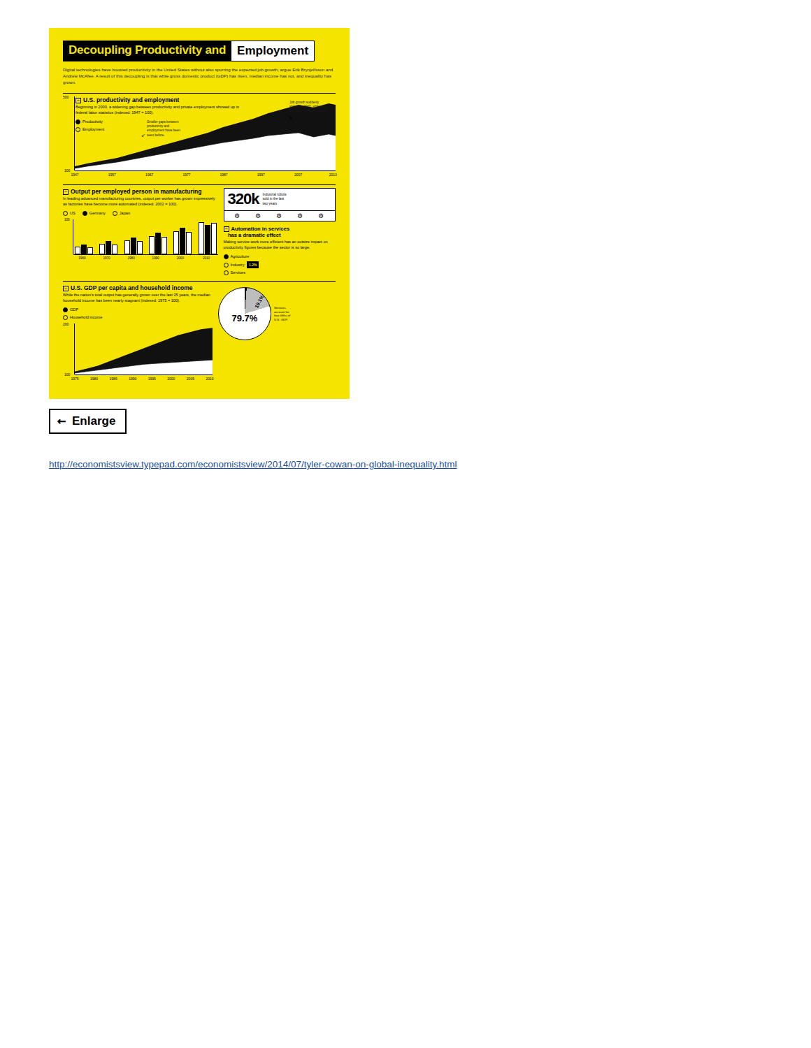Decoupling Productivity and
Employment
Digital technologies have boosted productivity in the United States without also spurring the expected job growth, argue Erik Brynjolfsson and Andrew McAfee. A result of this decoupling is that while gross domestic product (GDP) has risen, median income has not, and inequality has grown.
500 100
1947 1957 1967 1977 1987 1997 2007 2013
–U.S. productivity and employment
Beginning in 2000, a widening gap between productivity and private employment showed up in federal labor statistics (indexed: 1947 = 100).
Productivity
Employment
Smaller gaps between
productivity and
employment have been
seen before.
↙
Job growth suddenly
slowed in 2000, while pro-
ductivity remained robust.
↘
–Output per employed person in manufacturing
In leading advanced manufacturing countries, output per worker has grown impressively as factories have become more automated (indexed: 2002 = 100).
US Germany Japan
100
1960 1970 1980 1990 2000 2010
320k
Industrial robots
sold in the last
two years
⚙⚙⚙⚙⚙
–Automation in services
has a dramatic effect
Making service work more efficient has an outsize impact on productivity figures because the sector is so large.
Agriculture
Industry 1.2%
Services
–U.S. GDP per capita and household income
While the nation's total output has generally grown over the last 25 years, the median household income has been nearly stagnant (indexed: 1975 = 100).
GDP
Household income
200 100
1975 1980 1985 1990 1995 2000 2005 2010
19.1% 79.7%
Services
account for
four-fifths of
U.S. GDP.
↖Enlarge
http://economistsview.typepad.com/economistsview/2014/07/tyler-cowan-on-global-inequality.html